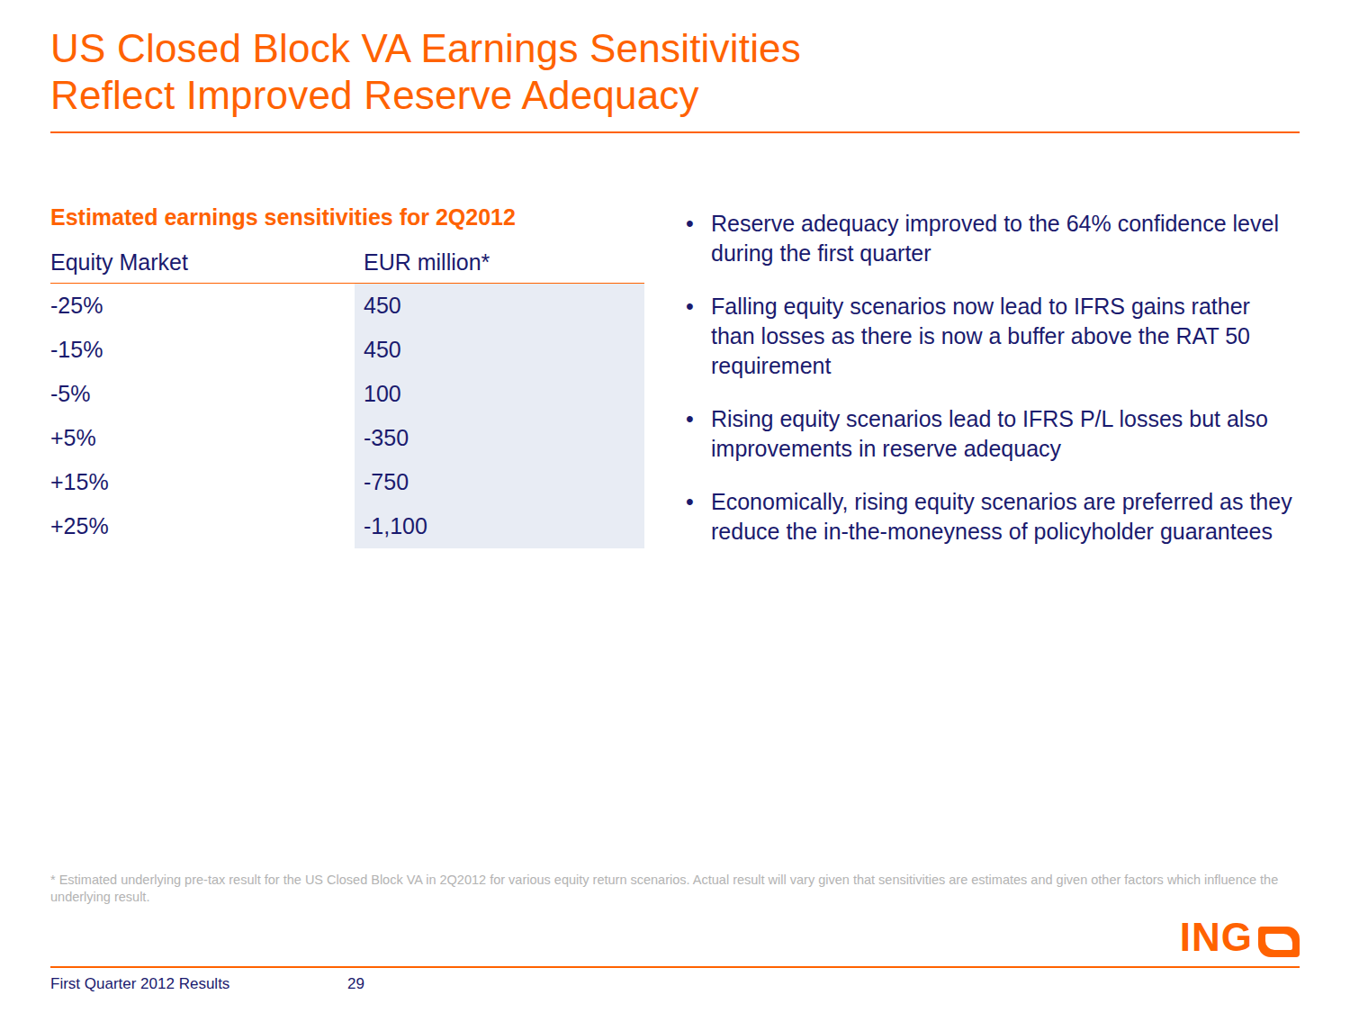US Closed Block VA Earnings Sensitivities
Reflect Improved Reserve Adequacy
Estimated earnings sensitivities for 2Q2012
| Equity Market | EUR million* |
| --- | --- |
| -25% | 450 |
| -15% | 450 |
| -5% | 100 |
| +5% | -350 |
| +15% | -750 |
| +25% | -1,100 |
Reserve adequacy improved to the 64% confidence level during the first quarter
Falling equity scenarios now lead to IFRS gains rather than losses as there is now a buffer above the RAT 50 requirement
Rising equity scenarios lead to IFRS P/L losses but also improvements in reserve adequacy
Economically, rising equity scenarios are preferred as they reduce the in-the-moneyness of policyholder guarantees
* Estimated underlying pre-tax result for the US Closed Block VA in 2Q2012 for various equity return scenarios. Actual result will vary given that sensitivities are estimates and given other factors which influence the underlying result.
ING
First Quarter 2012 Results 29